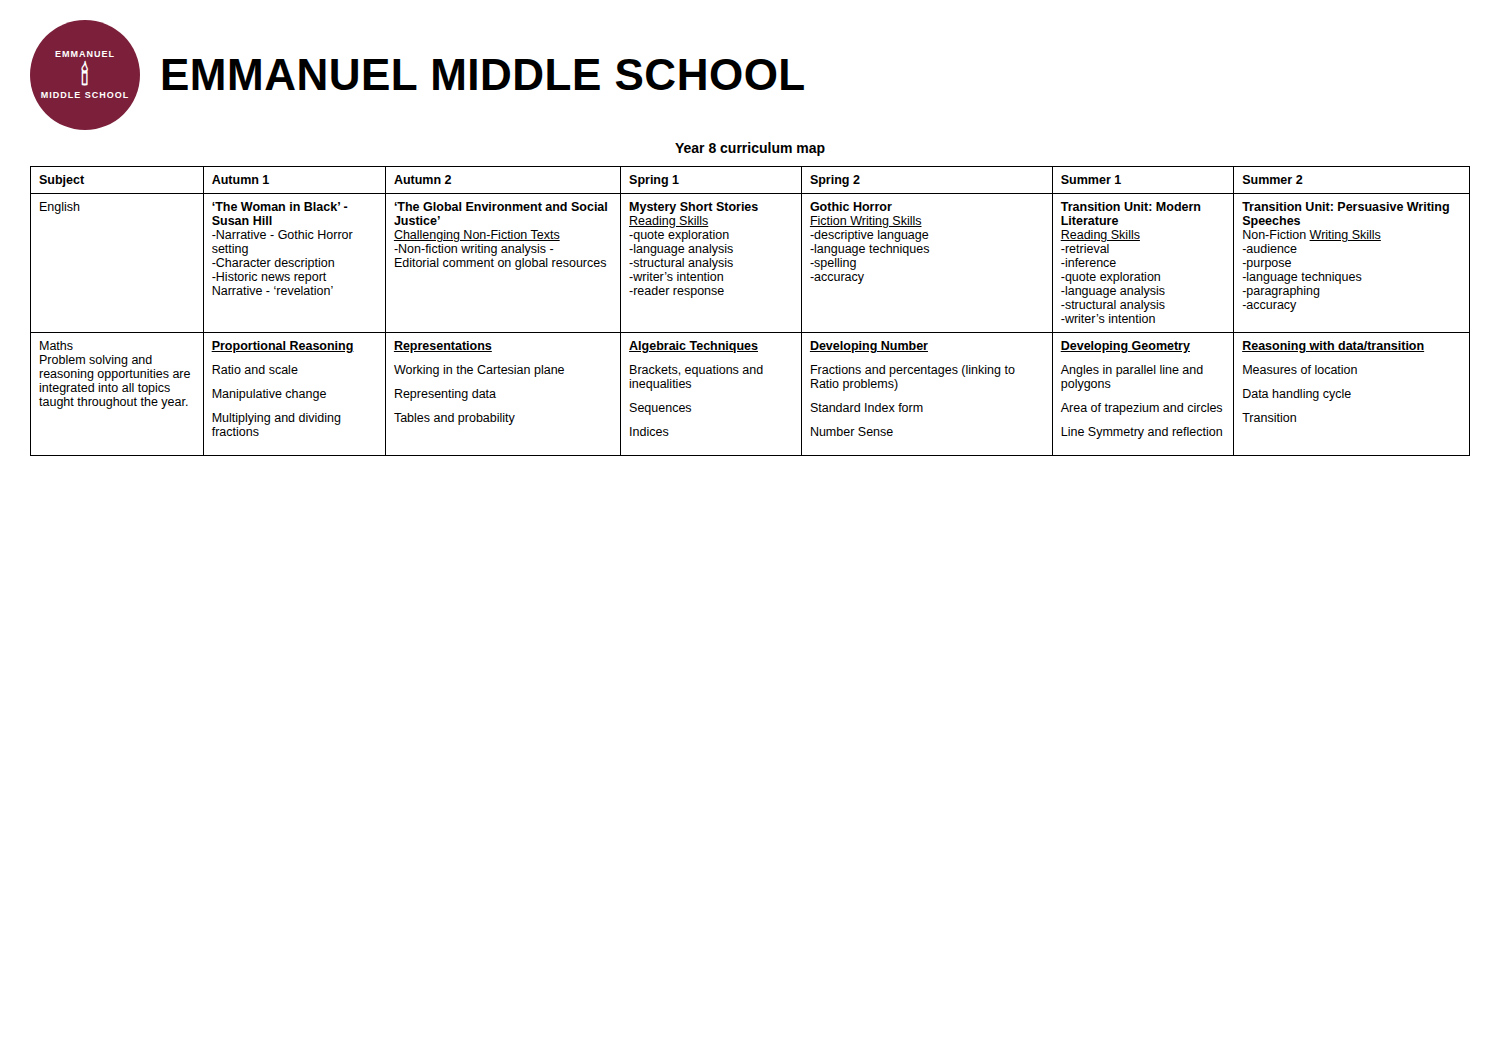EMMANUEL 🕯 MIDDLE SCHOOL
EMMANUEL MIDDLE SCHOOL
Year 8 curriculum map
| Subject | Autumn 1 | Autumn 2 | Spring 1 | Spring 2 | Summer 1 | Summer 2 |
| --- | --- | --- | --- | --- | --- | --- |
| English | ‘The Woman in Black’ - Susan Hill -Narrative - Gothic Horror setting -Character description -Historic news report Narrative - ‘revelation’ | ‘The Global Environment and Social Justice’ Challenging Non-Fiction Texts -Non-fiction writing analysis - Editorial comment on global resources | Mystery Short Stories Reading Skills -quote exploration -language analysis -structural analysis -writer’s intention -reader response | Gothic Horror Fiction Writing Skills -descriptive language -language techniques -spelling -accuracy | Transition Unit: Modern Literature Reading Skills -retrieval -inference -quote exploration -language analysis -structural analysis -writer’s intention | Transition Unit: Persuasive Writing Speeches Non-Fiction Writing Skills -audience -purpose -language techniques -paragraphing -accuracy |
| Maths Problem solving and reasoning opportunities are integrated into all topics taught throughout the year. | Proportional Reasoning Ratio and scale Manipulative change Multiplying and dividing fractions | Representations Working in the Cartesian plane Representing data Tables and probability | Algebraic Techniques Brackets, equations and inequalities Sequences Indices | Developing Number Fractions and percentages (linking to Ratio problems) Standard Index form Number Sense | Developing Geometry Angles in parallel line and polygons Area of trapezium and circles Line Symmetry and reflection | Reasoning with data/transition Measures of location Data handling cycle Transition |